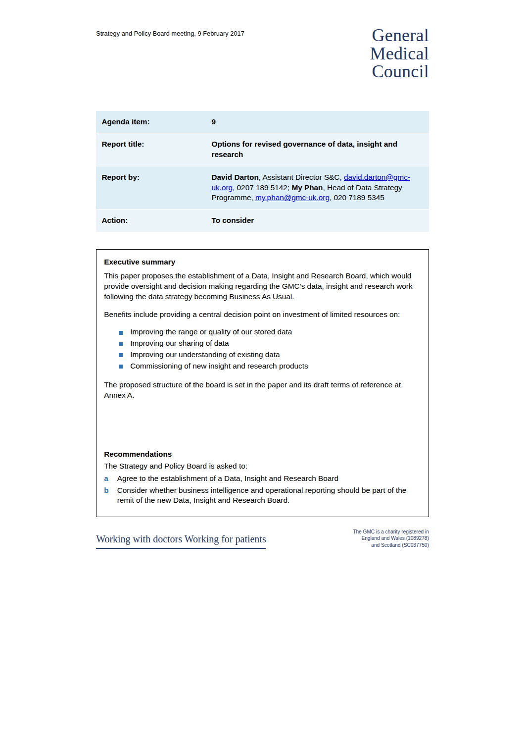Strategy and Policy Board meeting, 9 February 2017
General
Medical
Council
| Agenda item: | 9 |
| Report title: | Options for revised governance of data, insight and research |
| Report by: | David Darton , Assistant Director S&C, david.darton@gmc-uk.org , 0207 189 5142; My Phan , Head of Data Strategy Programme, my.phan@gmc-uk.org , 020 7189 5345 |
| Action: | To consider |
Executive summary
This paper proposes the establishment of a Data, Insight and Research Board, which would provide oversight and decision making regarding the GMC’s data, insight and research work following the data strategy becoming Business As Usual.
Benefits include providing a central decision point on investment of limited resources on:
Improving the range or quality of our stored data
Improving our sharing of data
Improving our understanding of existing data
Commissioning of new insight and research products
The proposed structure of the board is set in the paper and its draft terms of reference at Annex A.
Recommendations
The Strategy and Policy Board is asked to:
Agree to the establishment of a Data, Insight and Research Board
Consider whether business intelligence and operational reporting should be part of the remit of the new Data, Insight and Research Board.
Working with doctors Working for patients
The GMC is a charity registered in
England and Wales (1089278)
and Scotland (SC037750)